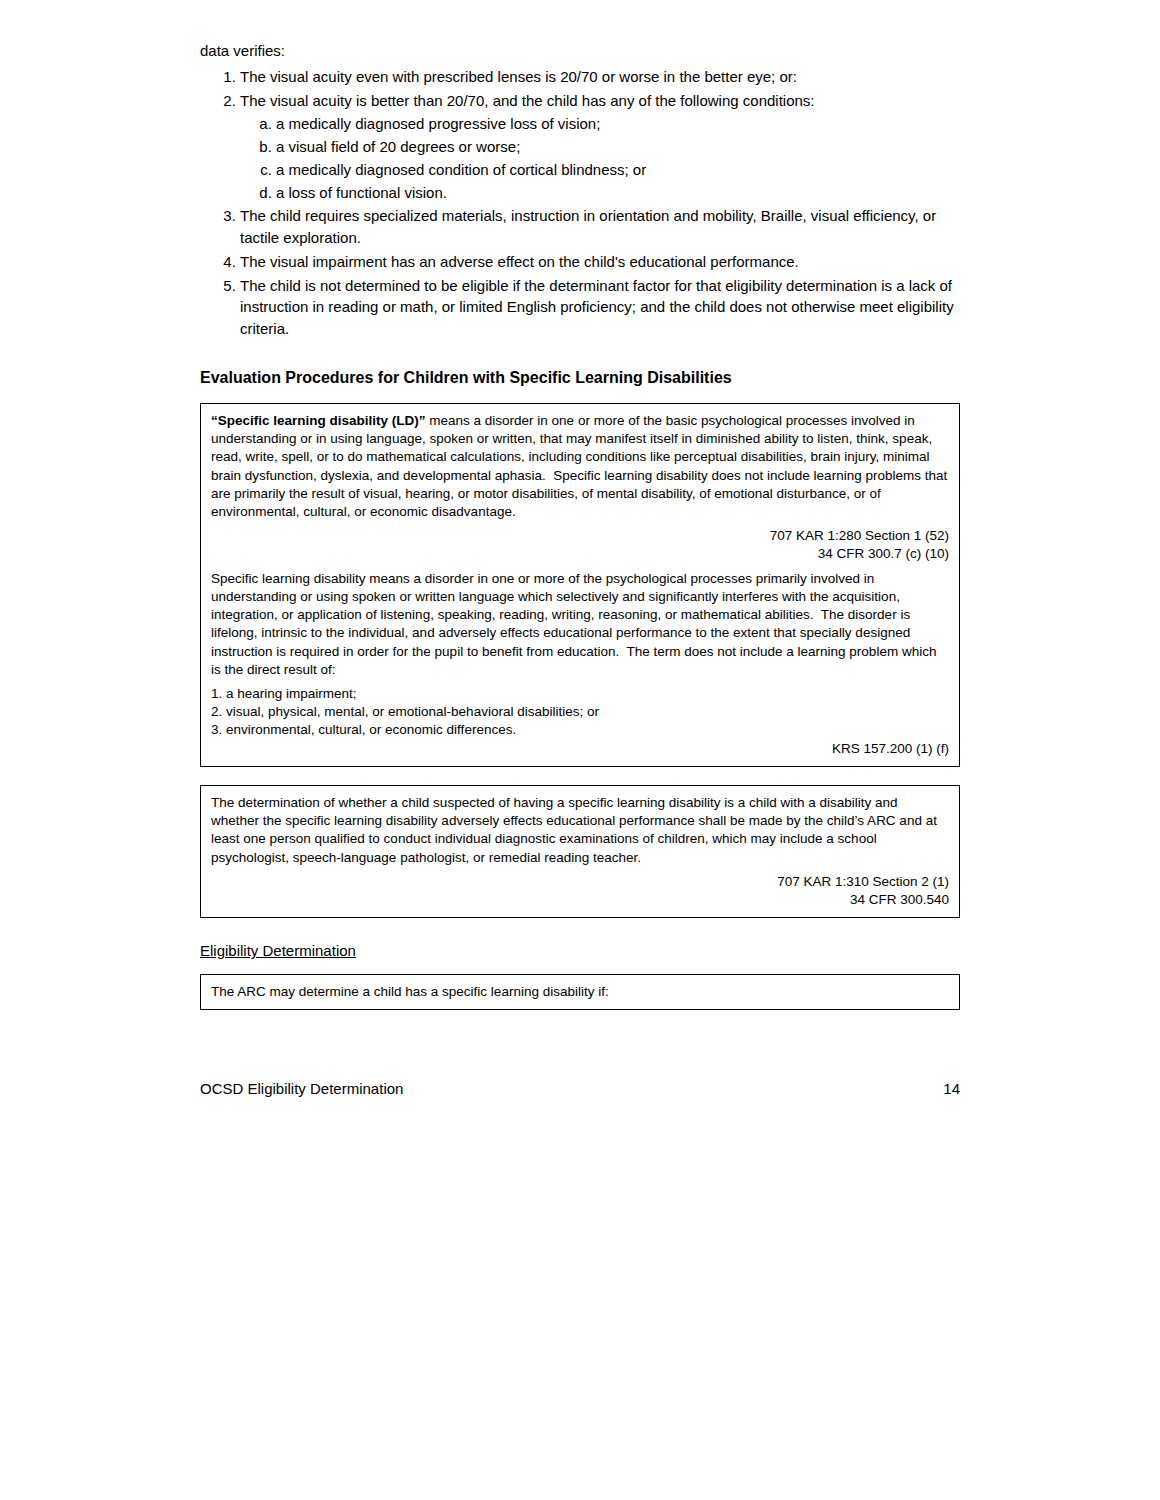data verifies:
The visual acuity even with prescribed lenses is 20/70 or worse in the better eye; or:
The visual acuity is better than 20/70, and the child has any of the following conditions:
a medically diagnosed progressive loss of vision;
a visual field of 20 degrees or worse;
a medically diagnosed condition of cortical blindness; or
a loss of functional vision.
The child requires specialized materials, instruction in orientation and mobility, Braille, visual efficiency, or tactile exploration.
The visual impairment has an adverse effect on the child's educational performance.
The child is not determined to be eligible if the determinant factor for that eligibility determination is a lack of instruction in reading or math, or limited English proficiency; and the child does not otherwise meet eligibility criteria.
Evaluation Procedures for Children with Specific Learning Disabilities
“Specific learning disability (LD)” means a disorder in one or more of the basic psychological processes involved in understanding or in using language, spoken or written, that may manifest itself in diminished ability to listen, think, speak, read, write, spell, or to do mathematical calculations, including conditions like perceptual disabilities, brain injury, minimal brain dysfunction, dyslexia, and developmental aphasia. Specific learning disability does not include learning problems that are primarily the result of visual, hearing, or motor disabilities, of mental disability, of emotional disturbance, or of environmental, cultural, or economic disadvantage.
707 KAR 1:280 Section 1 (52) 34 CFR 300.7 (c) (10)
Specific learning disability means a disorder in one or more of the psychological processes primarily involved in understanding or using spoken or written language which selectively and significantly interferes with the acquisition, integration, or application of listening, speaking, reading, writing, reasoning, or mathematical abilities. The disorder is lifelong, intrinsic to the individual, and adversely effects educational performance to the extent that specially designed instruction is required in order for the pupil to benefit from education. The term does not include a learning problem which is the direct result of:
1. a hearing impairment;
2. visual, physical, mental, or emotional-behavioral disabilities; or
3. environmental, cultural, or economic differences.
KRS 157.200 (1) (f)
The determination of whether a child suspected of having a specific learning disability is a child with a disability and whether the specific learning disability adversely effects educational performance shall be made by the child’s ARC and at least one person qualified to conduct individual diagnostic examinations of children, which may include a school psychologist, speech-language pathologist, or remedial reading teacher.
707 KAR 1:310 Section 2 (1) 34 CFR 300.540
Eligibility Determination
The ARC may determine a child has a specific learning disability if:
OCSD Eligibility Determination 14